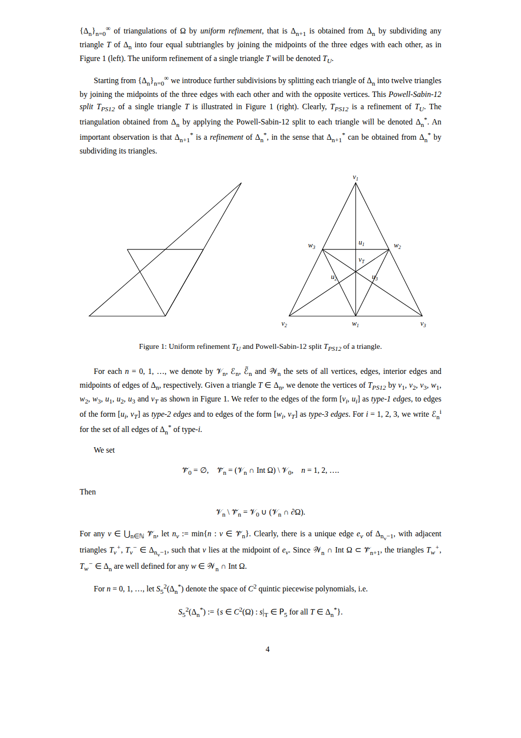{Δn}n=0∞ of triangulations of Ω by uniform refinement, that is Δn+1 is obtained from Δn by subdividing any triangle T of Δn into four equal subtriangles by joining the midpoints of the three edges with each other, as in Figure 1 (left). The uniform refinement of a single triangle T will be denoted TU.
Starting from {Δn}n=0∞ we introduce further subdivisions by splitting each triangle of Δn into twelve triangles by joining the midpoints of the three edges with each other and with the opposite vertices. This Powell-Sabin-12 split TPS12 of a single triangle T is illustrated in Figure 1 (right). Clearly, TPS12 is a refinement of TU. The triangulation obtained from Δn by applying the Powell-Sabin-12 split to each triangle will be denoted Δn*. An important observation is that Δn+1* is a refinement of Δn*, in the sense that Δn+1* can be obtained from Δn* by subdividing its triangles.
v1 v2 v3 w1 w2 w3 u1 u2 u3 vT
Figure 1: Uniform refinement TU and Powell-Sabin-12 split TPS12 of a triangle.
For each n = 0, 1, …, we denote by 𝒱n, ℰn, ℰ̃n and 𝒲n the sets of all vertices, edges, interior edges and midpoints of edges of Δn, respectively. Given a triangle T ∈ Δn, we denote the vertices of TPS12 by v1, v2, v3, w1, w2, w3, u1, u2, u3 and vT as shown in Figure 1. We refer to the edges of the form [vi, ui] as type-1 edges, to edges of the form [ui, vT] as type-2 edges and to edges of the form [wi, vT] as type-3 edges. For i = 1, 2, 3, we write ℰni for the set of all edges of Δn* of type-i.
We set
𝒱̃0 = ∅, 𝒱̃n = (𝒱n ∩ Int Ω) \ 𝒱0, n = 1, 2, ….
Then
𝒱n \ 𝒱̃n = 𝒱0 ∪ (𝒱n ∩ ∂Ω).
For any v ∈ ⋃n∈ℕ 𝒱̃n, let nv := min{n : v ∈ 𝒱̃n}. Clearly, there is a unique edge ev of Δnv−1, with adjacent triangles Tv+, Tv− ∈ Δnv−1, such that v lies at the midpoint of ev. Since 𝒲n ∩ Int Ω ⊂ 𝒱̃n+1, the triangles Tw+, Tw− ∈ Δn are well defined for any w ∈ 𝒲n ∩ Int Ω.
For n = 0, 1, …, let S52(Δn*) denote the space of C2 quintic piecewise polynomials, i.e.
S52(Δn*) := {s ∈ C2(Ω) : s|T ∈ 𝖯5 for all T ∈ Δn*}.
4